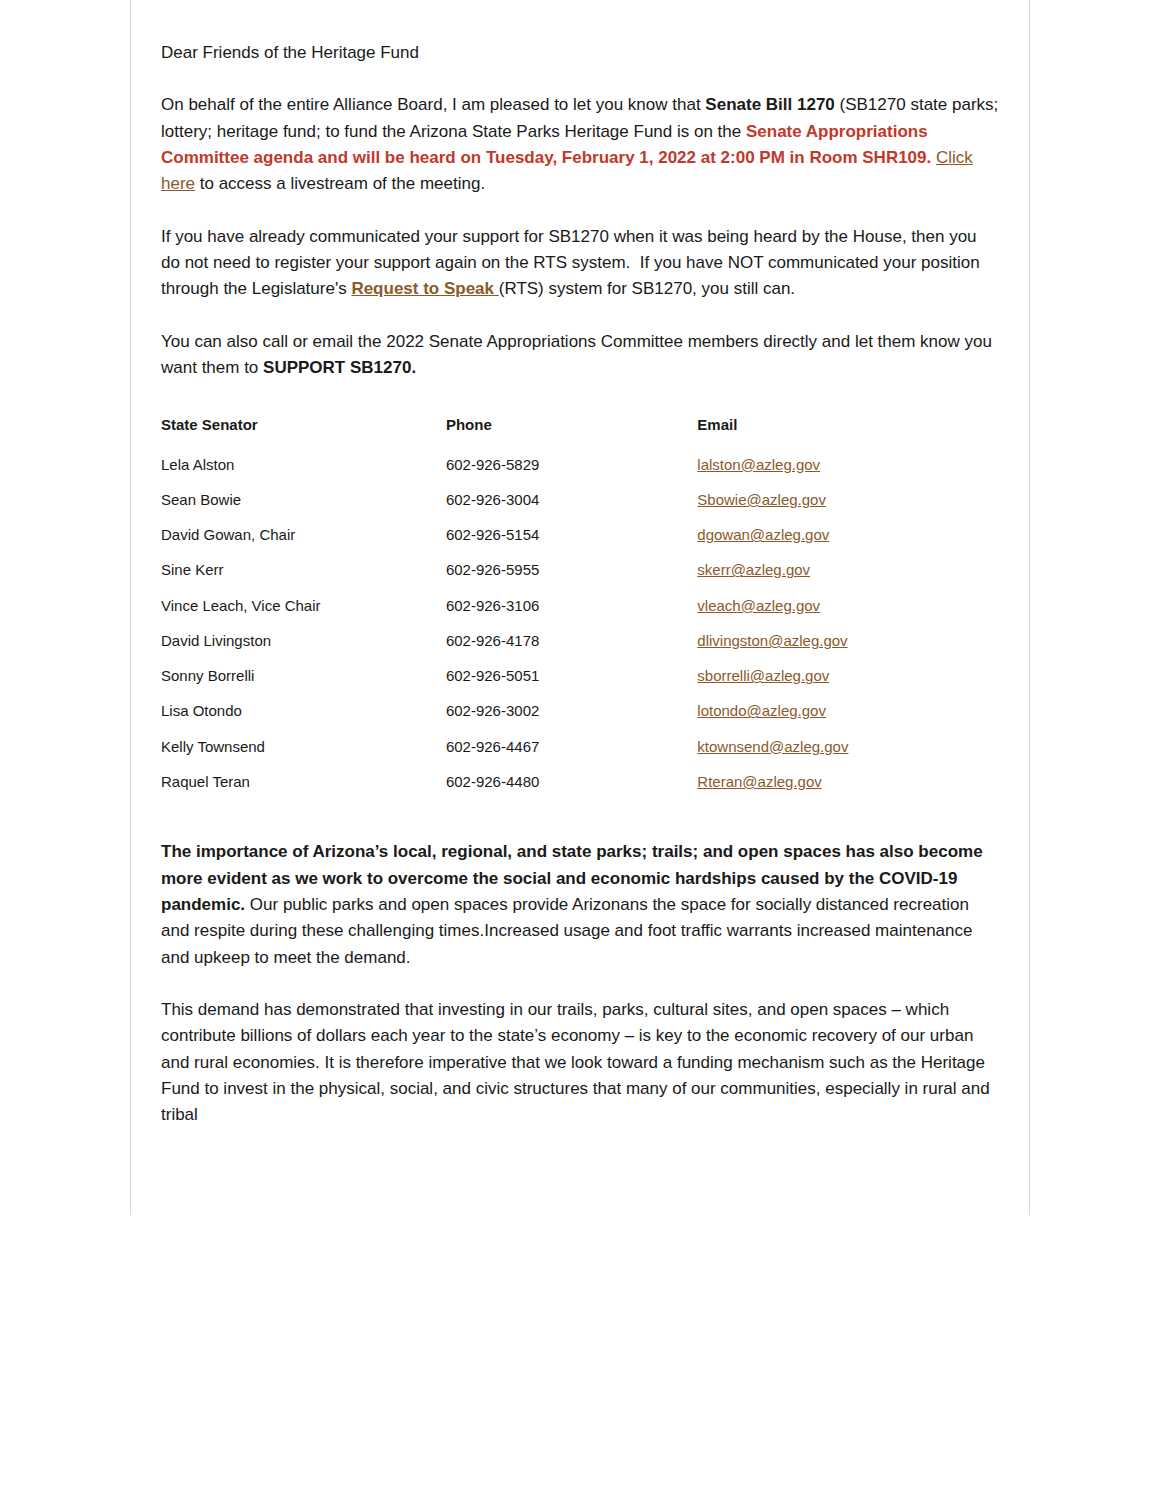Dear Friends of the Heritage Fund
On behalf of the entire Alliance Board, I am pleased to let you know that Senate Bill 1270 (SB1270 state parks; lottery; heritage fund; to fund the Arizona State Parks Heritage Fund is on the Senate Appropriations Committee agenda and will be heard on Tuesday, February 1, 2022 at 2:00 PM in Room SHR109. Click here to access a livestream of the meeting.
If you have already communicated your support for SB1270 when it was being heard by the House, then you do not need to register your support again on the RTS system. If you have NOT communicated your position through the Legislature's Request to Speak (RTS) system for SB1270, you still can.
You can also call or email the 2022 Senate Appropriations Committee members directly and let them know you want them to SUPPORT SB1270.
| State Senator | Phone | Email |
| --- | --- | --- |
| Lela Alston | 602-926-5829 | lalston@azleg.gov |
| Sean Bowie | 602-926-3004 | Sbowie@azleg.gov |
| David Gowan, Chair | 602-926-5154 | dgowan@azleg.gov |
| Sine Kerr | 602-926-5955 | skerr@azleg.gov |
| Vince Leach, Vice Chair | 602-926-3106 | vleach@azleg.gov |
| David Livingston | 602-926-4178 | dlivingston@azleg.gov |
| Sonny Borrelli | 602-926-5051 | sborrelli@azleg.gov |
| Lisa Otondo | 602-926-3002 | lotondo@azleg.gov |
| Kelly Townsend | 602-926-4467 | ktownsend@azleg.gov |
| Raquel Teran | 602-926-4480 | Rteran@azleg.gov |
The importance of Arizona’s local, regional, and state parks; trails; and open spaces has also become more evident as we work to overcome the social and economic hardships caused by the COVID-19 pandemic. Our public parks and open spaces provide Arizonans the space for socially distanced recreation and respite during these challenging times.Increased usage and foot traffic warrants increased maintenance and upkeep to meet the demand.
This demand has demonstrated that investing in our trails, parks, cultural sites, and open spaces – which contribute billions of dollars each year to the state’s economy – is key to the economic recovery of our urban and rural economies. It is therefore imperative that we look toward a funding mechanism such as the Heritage Fund to invest in the physical, social, and civic structures that many of our communities, especially in rural and tribal